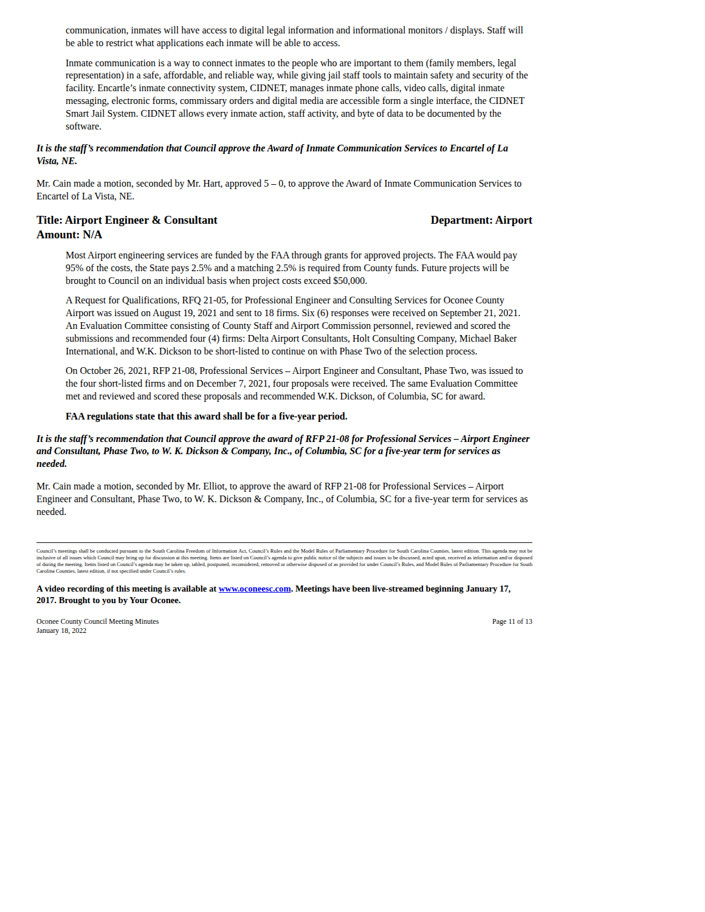communication, inmates will have access to digital legal information and informational monitors / displays. Staff will be able to restrict what applications each inmate will be able to access.
Inmate communication is a way to connect inmates to the people who are important to them (family members, legal representation) in a safe, affordable, and reliable way, while giving jail staff tools to maintain safety and security of the facility. Encartle’s inmate connectivity system, CIDNET, manages inmate phone calls, video calls, digital inmate messaging, electronic forms, commissary orders and digital media are accessible form a single interface, the CIDNET Smart Jail System. CIDNET allows every inmate action, staff activity, and byte of data to be documented by the software.
It is the staff’s recommendation that Council approve the Award of Inmate Communication Services to Encartel of La Vista, NE.
Mr. Cain made a motion, seconded by Mr. Hart, approved 5 – 0, to approve the Award of Inmate Communication Services to Encartel of La Vista, NE.
Title: Airport Engineer & Consultant Department: Airport
Amount: N/A
Most Airport engineering services are funded by the FAA through grants for approved projects. The FAA would pay 95% of the costs, the State pays 2.5% and a matching 2.5% is required from County funds. Future projects will be brought to Council on an individual basis when project costs exceed $50,000.
A Request for Qualifications, RFQ 21-05, for Professional Engineer and Consulting Services for Oconee County Airport was issued on August 19, 2021 and sent to 18 firms. Six (6) responses were received on September 21, 2021. An Evaluation Committee consisting of County Staff and Airport Commission personnel, reviewed and scored the submissions and recommended four (4) firms: Delta Airport Consultants, Holt Consulting Company, Michael Baker International, and W.K. Dickson to be short-listed to continue on with Phase Two of the selection process.
On October 26, 2021, RFP 21-08, Professional Services – Airport Engineer and Consultant, Phase Two, was issued to the four short-listed firms and on December 7, 2021, four proposals were received. The same Evaluation Committee met and reviewed and scored these proposals and recommended W.K. Dickson, of Columbia, SC for award.
FAA regulations state that this award shall be for a five-year period.
It is the staff’s recommendation that Council approve the award of RFP 21-08 for Professional Services – Airport Engineer and Consultant, Phase Two, to W. K. Dickson & Company, Inc., of Columbia, SC for a five-year term for services as needed.
Mr. Cain made a motion, seconded by Mr. Elliot, to approve the award of RFP 21-08 for Professional Services – Airport Engineer and Consultant, Phase Two, to W. K. Dickson & Company, Inc., of Columbia, SC for a five-year term for services as needed.
Council’s meetings shall be conducted pursuant to the South Carolina Freedom of Information Act, Council’s Rules and the Model Rules of Parliamentary Procedure for South Carolina Counties, latest edition. This agenda may not be inclusive of all issues which Council may bring up for discussion at this meeting. Items are listed on Council’s agenda to give public notice of the subjects and issues to be discussed, acted upon, received as information and/or disposed of during the meeting. Items listed on Council’s agenda may be taken up, tabled, postponed, reconsidered, removed or otherwise disposed of as provided for under Council’s Rules, and Model Rules of Parliamentary Procedure for South Carolina Counties, latest edition, if not specified under Council’s rules.
A video recording of this meeting is available at www.oconeesc.com. Meetings have been live-streamed beginning January 17, 2017. Brought to you by Your Oconee.
Oconee County Council Meeting Minutes
January 18, 2022
Page 11 of 13